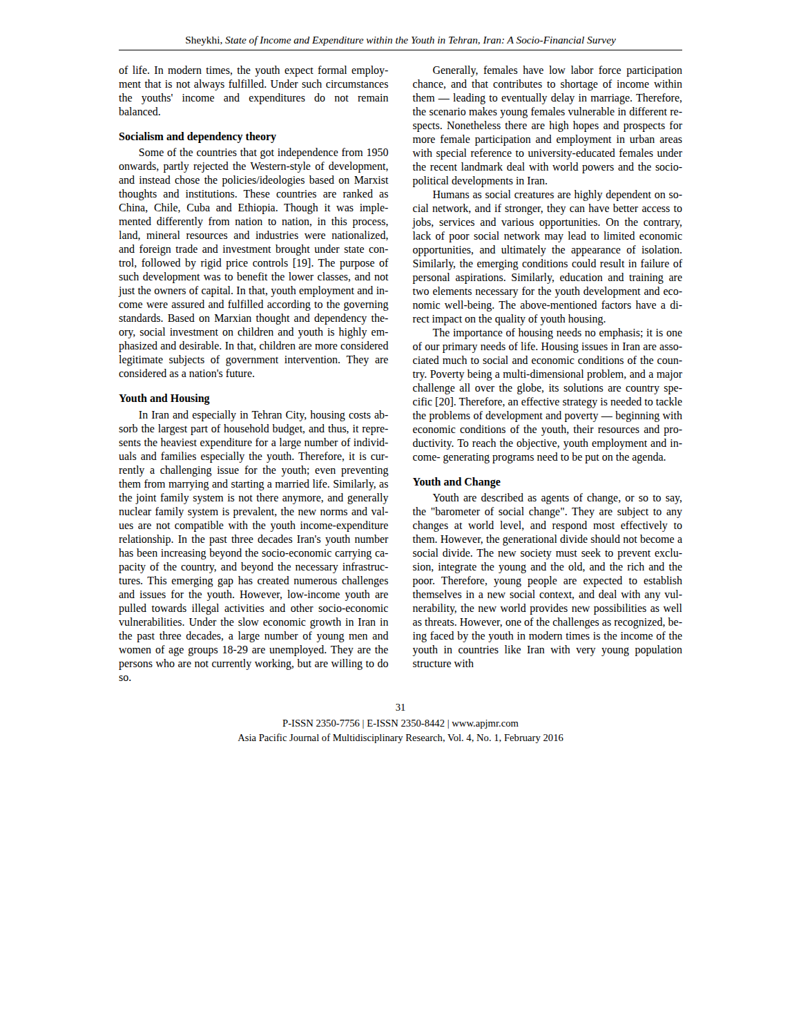Sheykhi, State of Income and Expenditure within the Youth in Tehran, Iran: A Socio-Financial Survey
of life. In modern times, the youth expect formal employment that is not always fulfilled. Under such circumstances the youths' income and expenditures do not remain balanced.
Socialism and dependency theory
Some of the countries that got independence from 1950 onwards, partly rejected the Western-style of development, and instead chose the policies/ideologies based on Marxist thoughts and institutions. These countries are ranked as China, Chile, Cuba and Ethiopia. Though it was implemented differently from nation to nation, in this process, land, mineral resources and industries were nationalized, and foreign trade and investment brought under state control, followed by rigid price controls [19]. The purpose of such development was to benefit the lower classes, and not just the owners of capital. In that, youth employment and income were assured and fulfilled according to the governing standards. Based on Marxian thought and dependency theory, social investment on children and youth is highly emphasized and desirable. In that, children are more considered legitimate subjects of government intervention. They are considered as a nation's future.
Youth and Housing
In Iran and especially in Tehran City, housing costs absorb the largest part of household budget, and thus, it represents the heaviest expenditure for a large number of individuals and families especially the youth. Therefore, it is currently a challenging issue for the youth; even preventing them from marrying and starting a married life. Similarly, as the joint family system is not there anymore, and generally nuclear family system is prevalent, the new norms and values are not compatible with the youth income-expenditure relationship. In the past three decades Iran's youth number has been increasing beyond the socio-economic carrying capacity of the country, and beyond the necessary infrastructures. This emerging gap has created numerous challenges and issues for the youth. However, low-income youth are pulled towards illegal activities and other socio-economic vulnerabilities. Under the slow economic growth in Iran in the past three decades, a large number of young men and women of age groups 18-29 are unemployed. They are the persons who are not currently working, but are willing to do so.
Generally, females have low labor force participation chance, and that contributes to shortage of income within them — leading to eventually delay in marriage. Therefore, the scenario makes young females vulnerable in different respects. Nonetheless there are high hopes and prospects for more female participation and employment in urban areas with special reference to university-educated females under the recent landmark deal with world powers and the socio-political developments in Iran.
Humans as social creatures are highly dependent on social network, and if stronger, they can have better access to jobs, services and various opportunities. On the contrary, lack of poor social network may lead to limited economic opportunities, and ultimately the appearance of isolation. Similarly, the emerging conditions could result in failure of personal aspirations. Similarly, education and training are two elements necessary for the youth development and economic well-being. The above-mentioned factors have a direct impact on the quality of youth housing.
The importance of housing needs no emphasis; it is one of our primary needs of life. Housing issues in Iran are associated much to social and economic conditions of the country. Poverty being a multi-dimensional problem, and a major challenge all over the globe, its solutions are country specific [20]. Therefore, an effective strategy is needed to tackle the problems of development and poverty — beginning with economic conditions of the youth, their resources and productivity. To reach the objective, youth employment and income- generating programs need to be put on the agenda.
Youth and Change
Youth are described as agents of change, or so to say, the "barometer of social change". They are subject to any changes at world level, and respond most effectively to them. However, the generational divide should not become a social divide. The new society must seek to prevent exclusion, integrate the young and the old, and the rich and the poor. Therefore, young people are expected to establish themselves in a new social context, and deal with any vulnerability, the new world provides new possibilities as well as threats. However, one of the challenges as recognized, being faced by the youth in modern times is the income of the youth in countries like Iran with very young population structure with
31 P-ISSN 2350-7756 | E-ISSN 2350-8442 | www.apjmr.com
Asia Pacific Journal of Multidisciplinary Research, Vol. 4, No. 1, February 2016